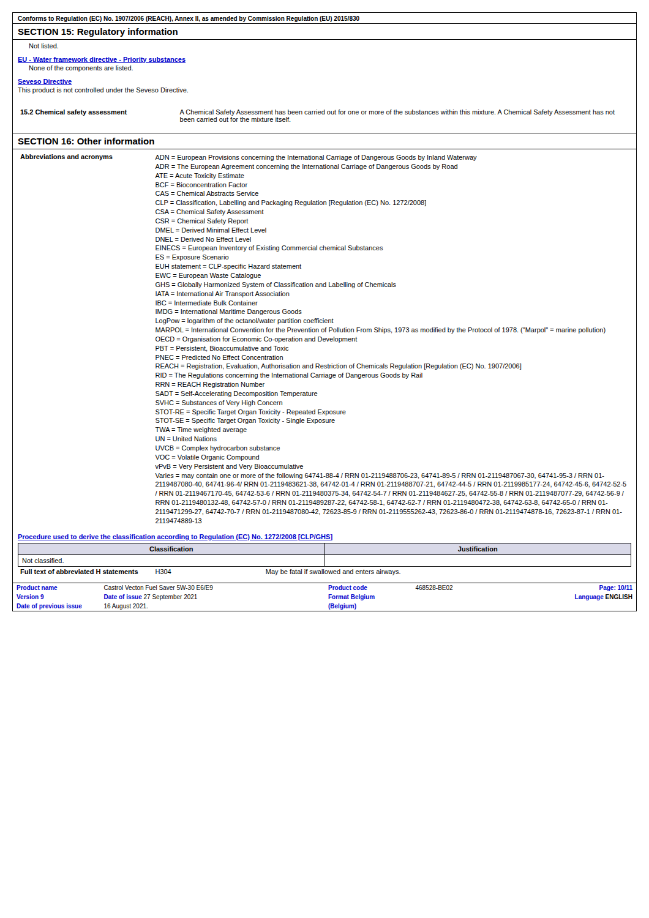Conforms to Regulation (EC) No. 1907/2006 (REACH), Annex II, as amended by Commission Regulation (EU) 2015/830
SECTION 15: Regulatory information
Not listed.
EU - Water framework directive - Priority substances
None of the components are listed.
Seveso Directive
This product is not controlled under the Seveso Directive.
| 15.2 Chemical safety assessment | A Chemical Safety Assessment has been carried out for one or more of the substances within this mixture. A Chemical Safety Assessment has not been carried out for the mixture itself. |
SECTION 16: Other information
| Abbreviations and acronyms | ADN = European Provisions concerning the International Carriage of Dangerous Goods by Inland Waterway ADR = The European Agreement concerning the International Carriage of Dangerous Goods by Road ATE = Acute Toxicity Estimate BCF = Bioconcentration Factor CAS = Chemical Abstracts Service CLP = Classification, Labelling and Packaging Regulation [Regulation (EC) No. 1272/2008] CSA = Chemical Safety Assessment CSR = Chemical Safety Report DMEL = Derived Minimal Effect Level DNEL = Derived No Effect Level EINECS = European Inventory of Existing Commercial chemical Substances ES = Exposure Scenario EUH statement = CLP-specific Hazard statement EWC = European Waste Catalogue GHS = Globally Harmonized System of Classification and Labelling of Chemicals IATA = International Air Transport Association IBC = Intermediate Bulk Container IMDG = International Maritime Dangerous Goods LogPow = logarithm of the octanol/water partition coefficient MARPOL = International Convention for the Prevention of Pollution From Ships, 1973 as modified by the Protocol of 1978. ("Marpol" = marine pollution) OECD = Organisation for Economic Co-operation and Development PBT = Persistent, Bioaccumulative and Toxic PNEC = Predicted No Effect Concentration REACH = Registration, Evaluation, Authorisation and Restriction of Chemicals Regulation [Regulation (EC) No. 1907/2006] RID = The Regulations concerning the International Carriage of Dangerous Goods by Rail RRN = REACH Registration Number SADT = Self-Accelerating Decomposition Temperature SVHC = Substances of Very High Concern STOT-RE = Specific Target Organ Toxicity - Repeated Exposure STOT-SE = Specific Target Organ Toxicity - Single Exposure TWA = Time weighted average UN = United Nations UVCB = Complex hydrocarbon substance VOC = Volatile Organic Compound vPvB = Very Persistent and Very Bioaccumulative Varies = may contain one or more of the following 64741-88-4 / RRN 01-2119488706-23, 64741-89-5 / RRN 01-2119487067-30, 64741-95-3 / RRN 01-2119487080-40, 64741-96-4/ RRN 01-2119483621-38, 64742-01-4 / RRN 01-2119488707-21, 64742-44-5 / RRN 01-2119985177-24, 64742-45-6, 64742-52-5 / RRN 01-2119467170-45, 64742-53-6 / RRN 01-2119480375-34, 64742-54-7 / RRN 01-2119484627-25, 64742-55-8 / RRN 01-2119487077-29, 64742-56-9 / RRN 01-2119480132-48, 64742-57-0 / RRN 01-2119489287-22, 64742-58-1, 64742-62-7 / RRN 01-2119480472-38, 64742-63-8, 64742-65-0 / RRN 01-2119471299-27, 64742-70-7 / RRN 01-2119487080-42, 72623-85-9 / RRN 01-2119555262-43, 72623-86-0 / RRN 01-2119474878-16, 72623-87-1 / RRN 01-2119474889-13 |
Procedure used to derive the classification according to Regulation (EC) No. 1272/2008 [CLP/GHS]
| Classification | Justification |
| --- | --- |
| Not classified. | |
| Full text of abbreviated H statements | H304 | May be fatal if swallowed and enters airways. |
| Product name | Castrol Vecton Fuel Saver 5W-30 E6/E9 | Product code | 468528-BE02 | Page: 10/11 |
| Version 9 | Date of issue 27 September 2021 | Format Belgium | | Language ENGLISH |
| Date of previous issue | 16 August 2021. | (Belgium) | | |